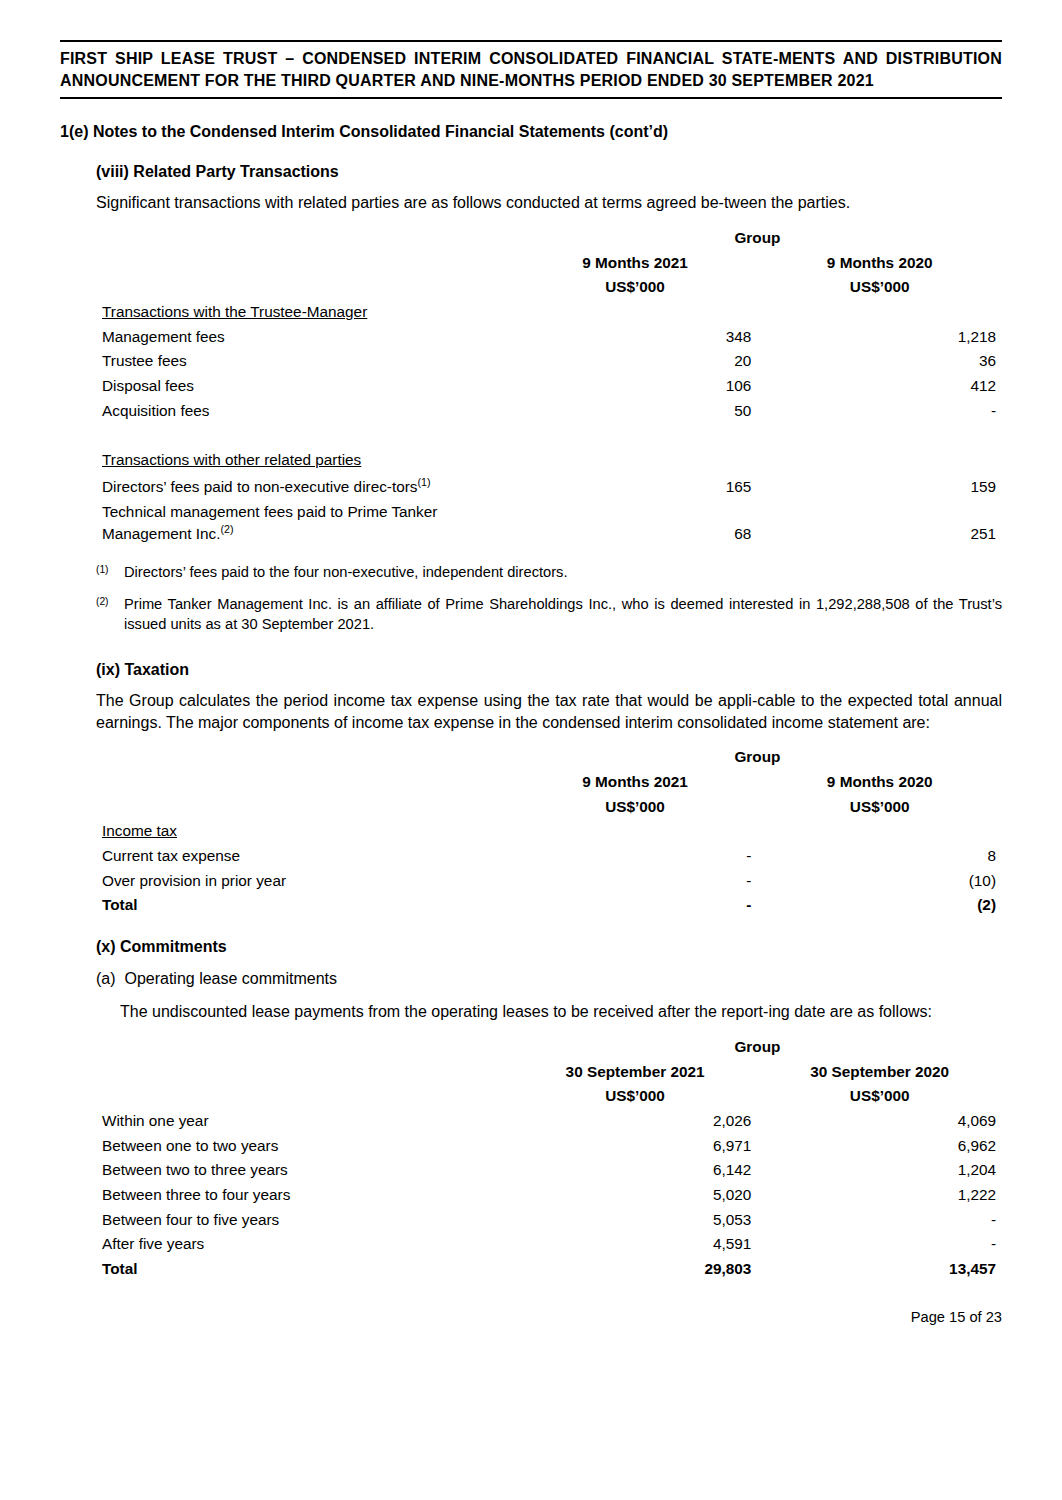FIRST SHIP LEASE TRUST – CONDENSED INTERIM CONSOLIDATED FINANCIAL STATE-MENTS AND DISTRIBUTION ANNOUNCEMENT FOR THE THIRD QUARTER AND NINE-MONTHS PERIOD ENDED 30 SEPTEMBER 2021
1(e) Notes to the Condensed Interim Consolidated Financial Statements (cont’d)
(viii) Related Party Transactions
Significant transactions with related parties are as follows conducted at terms agreed be-tween the parties.
| | Group |
| | 9 Months 2021 | 9 Months 2020 |
| | US$’000 | US$’000 |
| Transactions with the Trustee-Manager | | |
| Management fees | 348 | 1,218 |
| Trustee fees | 20 | 36 |
| Disposal fees | 106 | 412 |
| Acquisition fees | 50 | - |
| Transactions with other related parties | | |
| Directors’ fees paid to non-executive direc-tors (1) | 165 | 159 |
| Technical management fees paid to Prime Tanker Management Inc. (2) | 68 | 251 |
(1)
Directors’ fees paid to the four non-executive, independent directors.
(2)
Prime Tanker Management Inc. is an affiliate of Prime Shareholdings Inc., who is deemed interested in 1,292,288,508 of the Trust’s issued units as at 30 September 2021.
(ix) Taxation
The Group calculates the period income tax expense using the tax rate that would be appli-cable to the expected total annual earnings. The major components of income tax expense in the condensed interim consolidated income statement are:
| | Group |
| | 9 Months 2021 | 9 Months 2020 |
| | US$’000 | US$’000 |
| Income tax | | |
| Current tax expense | - | 8 |
| Over provision in prior year | - | (10) |
| Total | - | (2) |
(x) Commitments
(a) Operating lease commitments
The undiscounted lease payments from the operating leases to be received after the report-ing date are as follows:
| | Group |
| | 30 September 2021 | 30 September 2020 |
| | US$’000 | US$’000 |
| Within one year | 2,026 | 4,069 |
| Between one to two years | 6,971 | 6,962 |
| Between two to three years | 6,142 | 1,204 |
| Between three to four years | 5,020 | 1,222 |
| Between four to five years | 5,053 | - |
| After five years | 4,591 | - |
| Total | 29,803 | 13,457 |
Page 15 of 23